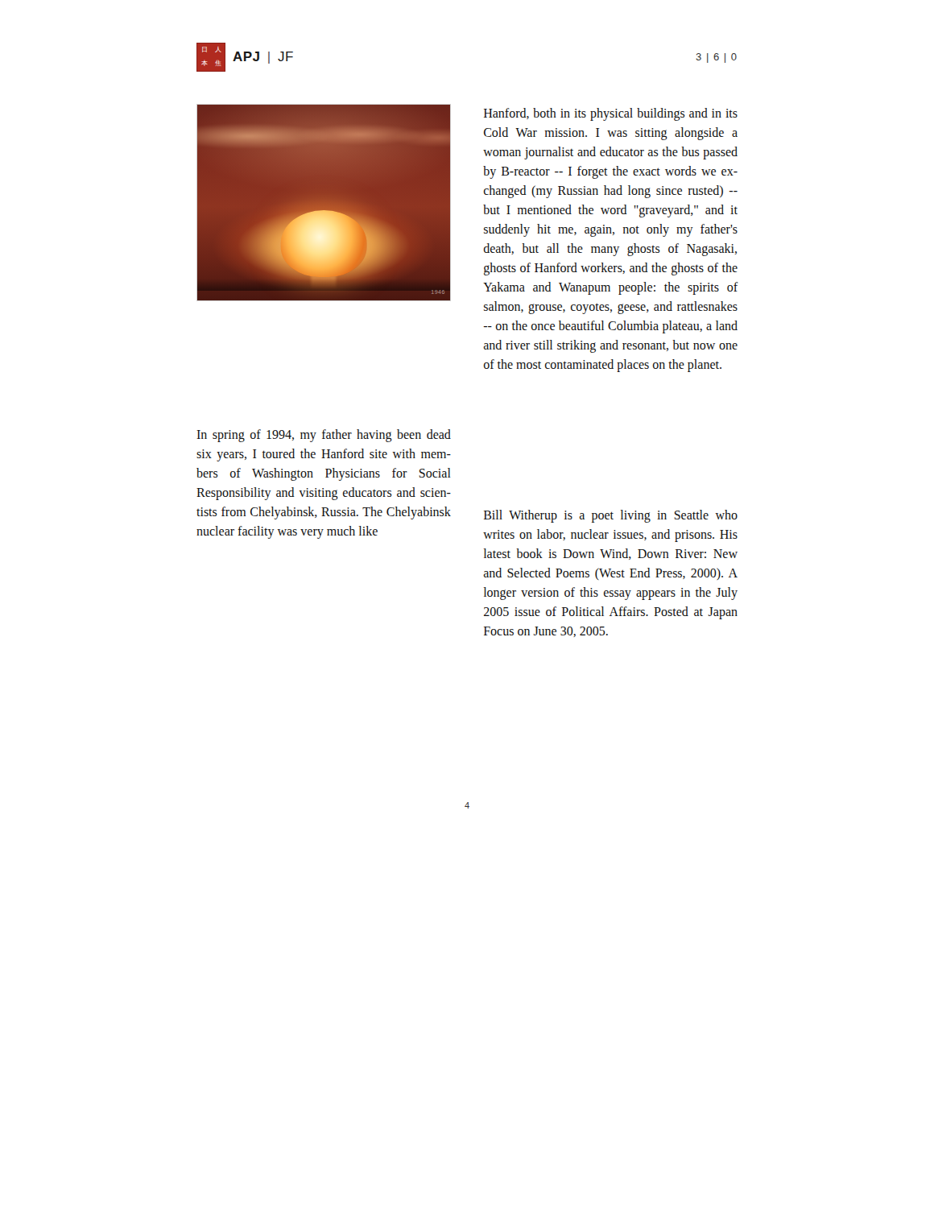日人 本焦
APJ | JF
3 | 6 | 0
1946
In spring of 1994, my father having been dead six years, I toured the Hanford site with members of Washington Physicians for Social Responsibility and visiting educators and scientists from Chelyabinsk, Russia. The Chelyabinsk nuclear facility was very much like
Hanford, both in its physical buildings and in its Cold War mission. I was sitting alongside a woman journalist and educator as the bus passed by B-reactor -- I forget the exact words we exchanged (my Russian had long since rusted) -- but I mentioned the word "graveyard," and it suddenly hit me, again, not only my father's death, but all the many ghosts of Nagasaki, ghosts of Hanford workers, and the ghosts of the Yakama and Wanapum people: the spirits of salmon, grouse, coyotes, geese, and rattlesnakes -- on the once beautiful Columbia plateau, a land and river still striking and resonant, but now one of the most contaminated places on the planet.
Bill Witherup is a poet living in Seattle who writes on labor, nuclear issues, and prisons. His latest book is Down Wind, Down River: New and Selected Poems (West End Press, 2000). A longer version of this essay appears in the July 2005 issue of Political Affairs. Posted at Japan Focus on June 30, 2005.
4